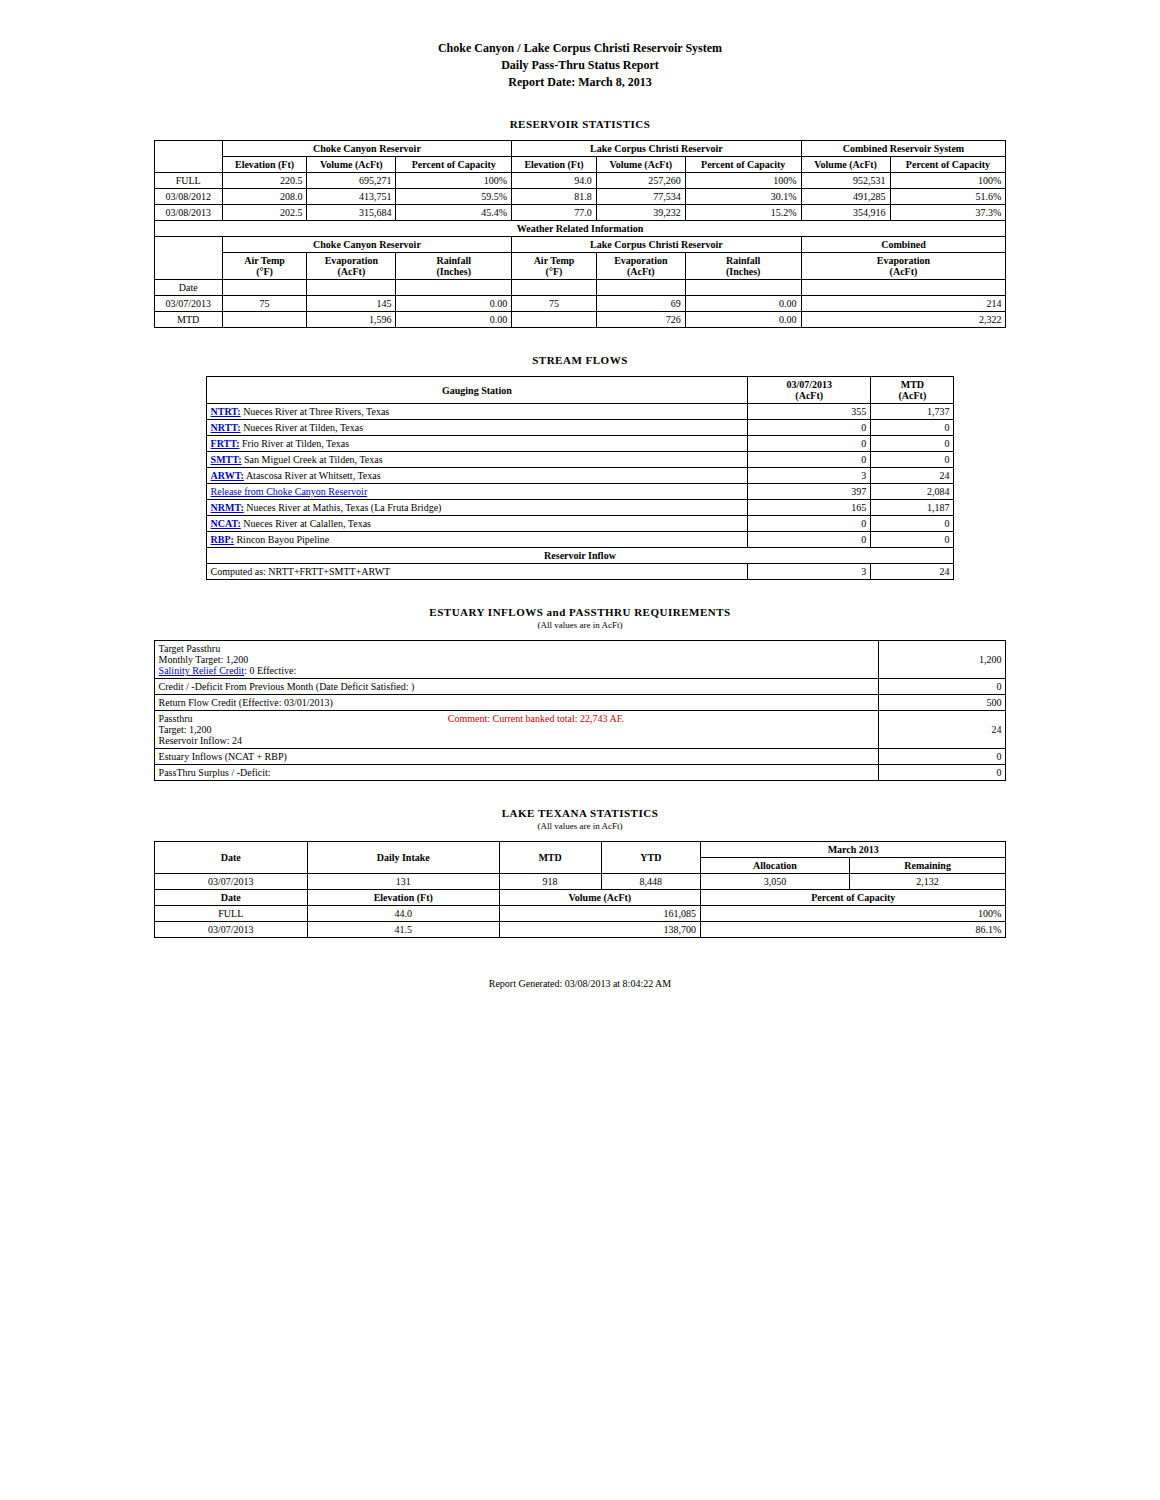Choke Canyon / Lake Corpus Christi Reservoir System
Daily Pass-Thru Status Report
Report Date: March 8, 2013
RESERVOIR STATISTICS
| | Choke Canyon Reservoir | Lake Corpus Christi Reservoir | Combined Reservoir System |
| --- | --- | --- | --- |
| Elevation (Ft) | Volume (AcFt) | Percent of Capacity | Elevation (Ft) | Volume (AcFt) | Percent of Capacity | Volume (AcFt) | Percent of Capacity |
| FULL | 220.5 | 695,271 | 100% | 94.0 | 257,260 | 100% | 952,531 | 100% |
| 03/08/2012 | 208.0 | 413,751 | 59.5% | 81.8 | 77,534 | 30.1% | 491,285 | 51.6% |
| 03/08/2013 | 202.5 | 315,684 | 45.4% | 77.0 | 39,232 | 15.2% | 354,916 | 37.3% |
| Weather Related Information |
| | Choke Canyon Reservoir | Lake Corpus Christi Reservoir | Combined |
| Air Temp (°F) | Evaporation (AcFt) | Rainfall (Inches) | Air Temp (°F) | Evaporation (AcFt) | Rainfall (Inches) | Evaporation (AcFt) |
| Date | | | | | | | |
| 03/07/2013 | 75 | 145 | 0.00 | 75 | 69 | 0.00 | 214 |
| MTD | | 1,596 | 0.00 | | 726 | 0.00 | 2,322 |
STREAM FLOWS
| Gauging Station | 03/07/2013 (AcFt) | MTD (AcFt) |
| --- | --- | --- |
| NTRT: Nueces River at Three Rivers, Texas | 355 | 1,737 |
| NRTT: Nueces River at Tilden, Texas | 0 | 0 |
| FRTT: Frio River at Tilden, Texas | 0 | 0 |
| SMTT: San Miguel Creek at Tilden, Texas | 0 | 0 |
| ARWT: Atascosa River at Whitsett, Texas | 3 | 24 |
| Release from Choke Canyon Reservoir | 397 | 2,084 |
| NRMT: Nueces River at Mathis, Texas (La Fruta Bridge) | 165 | 1,187 |
| NCAT: Nueces River at Calallen, Texas | 0 | 0 |
| RBP: Rincon Bayou Pipeline | 0 | 0 |
| Reservoir Inflow |
| Computed as: NRTT+FRTT+SMTT+ARWT | 3 | 24 |
ESTUARY INFLOWS and PASSTHRU REQUIREMENTS
(All values are in AcFt)
| Target Passthru Monthly Target: 1,200 Salinity Relief Credit : 0 Effective: | 1,200 |
| Credit / -Deficit From Previous Month (Date Deficit Satisfied: ) | 0 |
| Return Flow Credit (Effective: 03/01/2013) | 500 |
| / Passthru Target: 1,200 Reservoir Inflow: 24 / Comment: Current banked total: 22,743 AF. / | 24 |
| Estuary Inflows (NCAT + RBP) | 0 |
| PassThru Surplus / -Deficit: | 0 |
LAKE TEXANA STATISTICS
(All values are in AcFt)
| Date | Daily Intake | MTD | YTD | March 2013 |
| --- | --- | --- | --- | --- |
| Allocation | Remaining |
| 03/07/2013 | 131 | 918 | 8,448 | 3,050 | 2,132 |
| Date | Elevation (Ft) | Volume (AcFt) | Percent of Capacity |
| FULL | 44.0 | 161,085 | 100% |
| 03/07/2013 | 41.5 | 138,700 | 86.1% |
Report Generated: 03/08/2013 at 8:04:22 AM